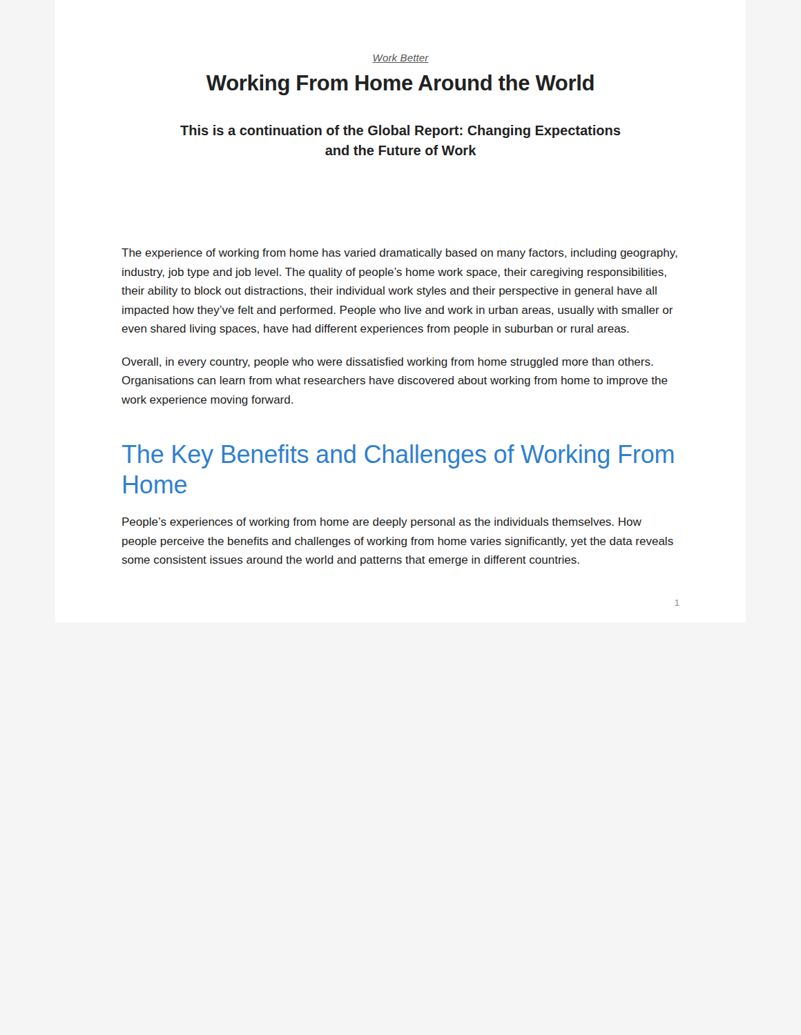Work Better
Working From Home Around the World
This is a continuation of the Global Report: Changing Expectations and the Future of Work
The experience of working from home has varied dramatically based on many factors, including geography, industry, job type and job level. The quality of people’s home work space, their caregiving responsibilities, their ability to block out distractions, their individual work styles and their perspective in general have all impacted how they’ve felt and performed. People who live and work in urban areas, usually with smaller or even shared living spaces, have had different experiences from people in suburban or rural areas.
Overall, in every country, people who were dissatisfied working from home struggled more than others. Organisations can learn from what researchers have discovered about working from home to improve the work experience moving forward.
The Key Benefits and Challenges of Working From Home
People’s experiences of working from home are deeply personal as the individuals themselves. How people perceive the benefits and challenges of working from home varies significantly, yet the data reveals some consistent issues around the world and patterns that emerge in different countries.
1